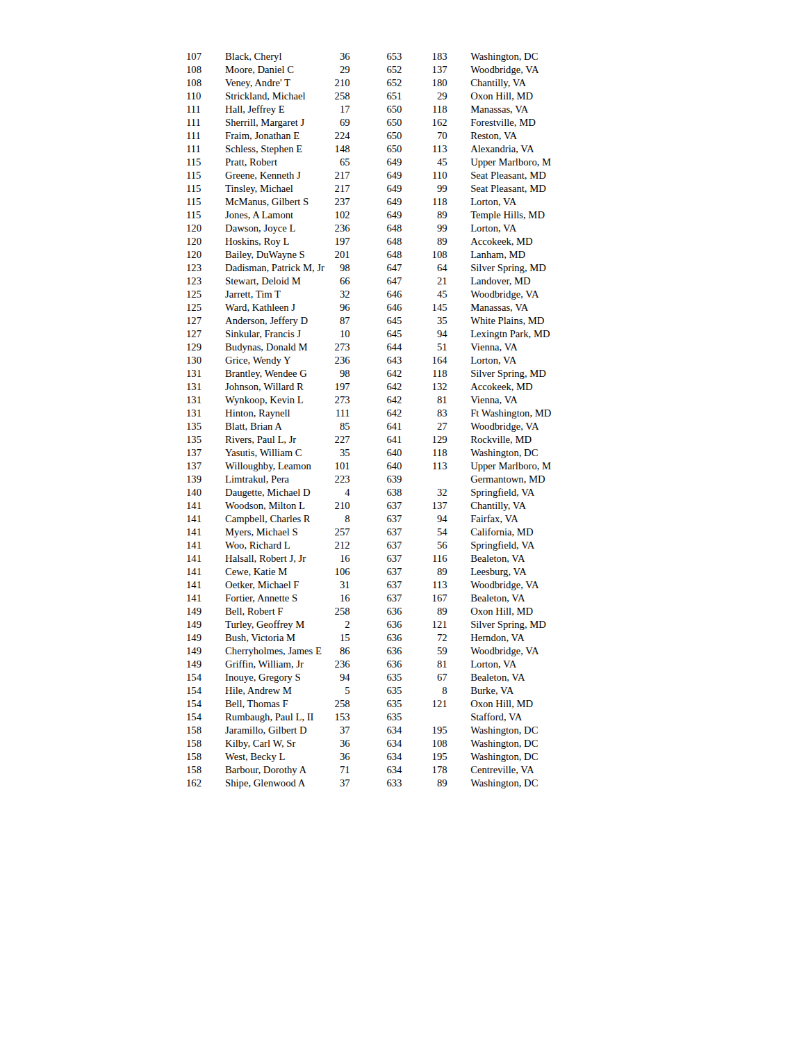| 107 | Black, Cheryl | 36 | 653 | 183 | Washington, DC |
| 108 | Moore, Daniel C | 29 | 652 | 137 | Woodbridge, VA |
| 108 | Veney, Andre' T | 210 | 652 | 180 | Chantilly, VA |
| 110 | Strickland, Michael | 258 | 651 | 29 | Oxon Hill, MD |
| 111 | Hall, Jeffrey E | 17 | 650 | 118 | Manassas, VA |
| 111 | Sherrill, Margaret J | 69 | 650 | 162 | Forestville, MD |
| 111 | Fraim, Jonathan E | 224 | 650 | 70 | Reston, VA |
| 111 | Schless, Stephen E | 148 | 650 | 113 | Alexandria, VA |
| 115 | Pratt, Robert | 65 | 649 | 45 | Upper Marlboro, M |
| 115 | Greene, Kenneth J | 217 | 649 | 110 | Seat Pleasant, MD |
| 115 | Tinsley, Michael | 217 | 649 | 99 | Seat Pleasant, MD |
| 115 | McManus, Gilbert S | 237 | 649 | 118 | Lorton, VA |
| 115 | Jones, A Lamont | 102 | 649 | 89 | Temple Hills, MD |
| 120 | Dawson, Joyce L | 236 | 648 | 99 | Lorton, VA |
| 120 | Hoskins, Roy L | 197 | 648 | 89 | Accokeek, MD |
| 120 | Bailey, DuWayne S | 201 | 648 | 108 | Lanham, MD |
| 123 | Dadisman, Patrick M, Jr | 98 | 647 | 64 | Silver Spring, MD |
| 123 | Stewart, Deloid M | 66 | 647 | 21 | Landover, MD |
| 125 | Jarrett, Tim T | 32 | 646 | 45 | Woodbridge, VA |
| 125 | Ward, Kathleen J | 96 | 646 | 145 | Manassas, VA |
| 127 | Anderson, Jeffery D | 87 | 645 | 35 | White Plains, MD |
| 127 | Sinkular, Francis J | 10 | 645 | 94 | Lexingtn Park, MD |
| 129 | Budynas, Donald M | 273 | 644 | 51 | Vienna, VA |
| 130 | Grice, Wendy Y | 236 | 643 | 164 | Lorton, VA |
| 131 | Brantley, Wendee G | 98 | 642 | 118 | Silver Spring, MD |
| 131 | Johnson, Willard R | 197 | 642 | 132 | Accokeek, MD |
| 131 | Wynkoop, Kevin L | 273 | 642 | 81 | Vienna, VA |
| 131 | Hinton, Raynell | 111 | 642 | 83 | Ft Washington, MD |
| 135 | Blatt, Brian A | 85 | 641 | 27 | Woodbridge, VA |
| 135 | Rivers, Paul L, Jr | 227 | 641 | 129 | Rockville, MD |
| 137 | Yasutis, William C | 35 | 640 | 118 | Washington, DC |
| 137 | Willoughby, Leamon | 101 | 640 | 113 | Upper Marlboro, M |
| 139 | Limtrakul, Pera | 223 | 639 | | Germantown, MD |
| 140 | Daugette, Michael D | 4 | 638 | 32 | Springfield, VA |
| 141 | Woodson, Milton L | 210 | 637 | 137 | Chantilly, VA |
| 141 | Campbell, Charles R | 8 | 637 | 94 | Fairfax, VA |
| 141 | Myers, Michael S | 257 | 637 | 54 | California, MD |
| 141 | Woo, Richard L | 212 | 637 | 56 | Springfield, VA |
| 141 | Halsall, Robert J, Jr | 16 | 637 | 116 | Bealeton, VA |
| 141 | Cewe, Katie M | 106 | 637 | 89 | Leesburg, VA |
| 141 | Oetker, Michael F | 31 | 637 | 113 | Woodbridge, VA |
| 141 | Fortier, Annette S | 16 | 637 | 167 | Bealeton, VA |
| 149 | Bell, Robert F | 258 | 636 | 89 | Oxon Hill, MD |
| 149 | Turley, Geoffrey M | 2 | 636 | 121 | Silver Spring, MD |
| 149 | Bush, Victoria M | 15 | 636 | 72 | Herndon, VA |
| 149 | Cherryholmes, James E | 86 | 636 | 59 | Woodbridge, VA |
| 149 | Griffin, William, Jr | 236 | 636 | 81 | Lorton, VA |
| 154 | Inouye, Gregory S | 94 | 635 | 67 | Bealeton, VA |
| 154 | Hile, Andrew M | 5 | 635 | 8 | Burke, VA |
| 154 | Bell, Thomas F | 258 | 635 | 121 | Oxon Hill, MD |
| 154 | Rumbaugh, Paul L, II | 153 | 635 | | Stafford, VA |
| 158 | Jaramillo, Gilbert D | 37 | 634 | 195 | Washington, DC |
| 158 | Kilby, Carl W, Sr | 36 | 634 | 108 | Washington, DC |
| 158 | West, Becky L | 36 | 634 | 195 | Washington, DC |
| 158 | Barbour, Dorothy A | 71 | 634 | 178 | Centreville, VA |
| 162 | Shipe, Glenwood A | 37 | 633 | 89 | Washington, DC |